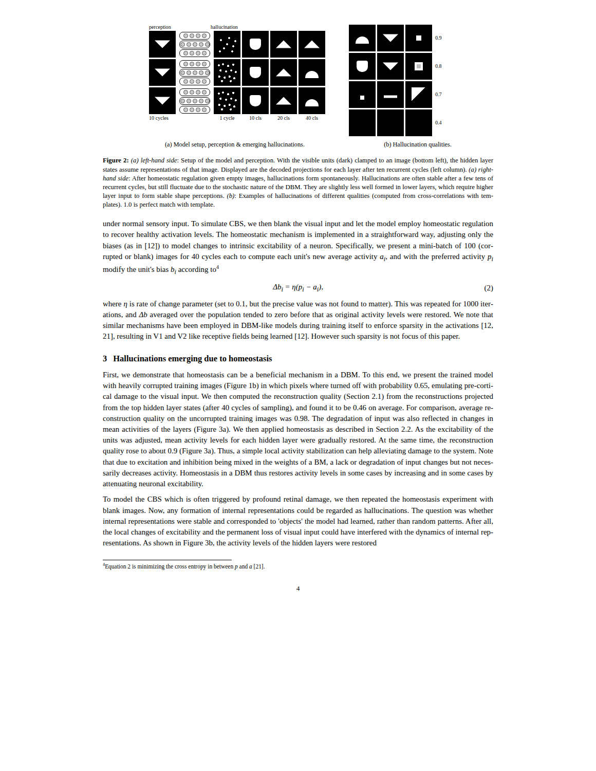perception hallucination
10 cycles 1 cycle 10 cls 20 cls 40 cls
0.9
0.8
0.7
0.4
(a) Model setup, perception & emerging hallucinations.
(b) Hallucination qualities.
Figure 2: (a) left-hand side: Setup of the model and perception. With the visible units (dark) clamped to an image (bottom left), the hidden layer states assume representations of that image. Displayed are the decoded projections for each layer after ten recurrent cycles (left column). (a) right-hand side: After homeostatic regulation given empty images, hallucinations form spontaneously. Hallucinations are often stable after a few tens of recurrent cycles, but still fluctuate due to the stochastic nature of the DBM. They are slightly less well formed in lower layers, which require higher layer input to form stable shape perceptions. (b): Examples of hallucinations of different qualities (computed from cross-correlations with templates). 1.0 is perfect match with template.
under normal sensory input. To simulate CBS, we then blank the visual input and let the model employ homeostatic regulation to recover healthy activation levels. The homeostatic mechanism is implemented in a straightforward way, adjusting only the biases (as in [12]) to model changes to intrinsic excitability of a neuron. Specifically, we present a mini-batch of 100 (corrupted or blank) images for 40 cycles each to compute each unit's new average activity ai, and with the preferred activity pi modify the unit's bias bi according to4
Δbi = η(pi − ai),
(2)
where η is rate of change parameter (set to 0.1, but the precise value was not found to matter). This was repeated for 1000 iterations, and Δb averaged over the population tended to zero before that as original activity levels were restored. We note that similar mechanisms have been employed in DBM-like models during training itself to enforce sparsity in the activations [12, 21], resulting in V1 and V2 like receptive fields being learned [12]. However such sparsity is not focus of this paper.
3 Hallucinations emerging due to homeostasis
First, we demonstrate that homeostasis can be a beneficial mechanism in a DBM. To this end, we present the trained model with heavily corrupted training images (Figure 1b) in which pixels where turned off with probability 0.65, emulating pre-cortical damage to the visual input. We then computed the reconstruction quality (Section 2.1) from the reconstructions projected from the top hidden layer states (after 40 cycles of sampling), and found it to be 0.46 on average. For comparison, average reconstruction quality on the uncorrupted training images was 0.98. The degradation of input was also reflected in changes in mean activities of the layers (Figure 3a). We then applied homeostasis as described in Section 2.2. As the excitability of the units was adjusted, mean activity levels for each hidden layer were gradually restored. At the same time, the reconstruction quality rose to about 0.9 (Figure 3a). Thus, a simple local activity stabilization can help alleviating damage to the system. Note that due to excitation and inhibition being mixed in the weights of a BM, a lack or degradation of input changes but not necessarily decreases activity. Homeostasis in a DBM thus restores activity levels in some cases by increasing and in some cases by attenuating neuronal excitability.
To model the CBS which is often triggered by profound retinal damage, we then repeated the homeostasis experiment with blank images. Now, any formation of internal representations could be regarded as hallucinations. The question was whether internal representations were stable and corresponded to 'objects' the model had learned, rather than random patterns. After all, the local changes of excitability and the permanent loss of visual input could have interfered with the dynamics of internal representations. As shown in Figure 3b, the activity levels of the hidden layers were restored
4Equation 2 is minimizing the cross entropy in between p and a [21].
4